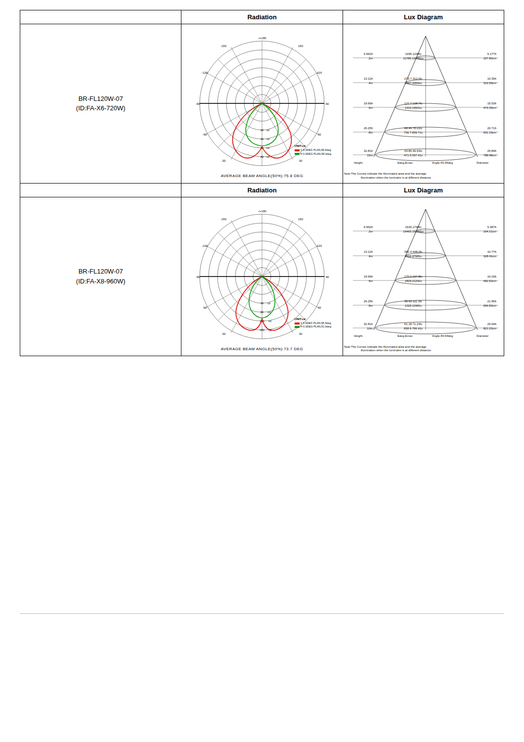| | Radiation | Lux Diagram |
| BR-FL120W-07 (ID:FA-X6-720W) | -/+180 -150 150 -120 120 -90 90 -60 60 -30 30 20 40 60 80 cd cd cd cd UNIT:cd V 0.0DEG PLAN,96.6deg H 0.0DEG PLAN,58.3deg AVERAGE BEAM ANGLE(50%):75.8 DEG | 6.562ft 2m 13.12ft 4m 19.69ft 6m 26.25ft 8m 32.81ft 10m 1095.1248fc 11786.134351x 273.7.312.0fc 2947.33591x 121.7.138.7fc 1310.14931x 68.44.78.01fc 736.7.839.71x 43.80.49.93fc 471.5.537.41x 5.177ft 157.80cm 10.35ft 315.59cm 15.53ft 473.39cm 20.71ft 631.19cm 25.89ft 788.98cm Height Eavg,Emax Angle:43.06deg Diameter Note:The Curves indicate the illuminated area and the average illumination when the luminaire is at different distance. |
| | Radiation | Lux Diagram |
| BR-FL120W-07 (ID:FA-X8-960W) | -/+180 -150 150 -120 120 -90 90 -60 60 -30 30 40 80 120 150 cd cd cd cd UNIT:cd V 0.0DEG PLAN,95.5deg H 0.0DEG PLAN,51.9deg AVERAGE BEAM ANGLE(50%):73.7 DEG | 6.562ft 2m 13.12ft 4m 19.69ft 6m 26.25ft 8m 32.81ft 10m 1530.1798fc 16465.191601x 382.4.448.0fc 4116.47981x 170.0.197.8fc 1829.21291x 95.60.111.3fc 1029.11981x 61.18.71.23fc 658.6.766.41x 5.387ft 164.21cm 10.77ft 328.41cm 16.16ft 492.62cm 21.55ft 656.83cm 26.94ft 821.03cm Height Eavg,Emax Angle:44.64deg Diameter Note:The Curves indicate the illuminated area and the average illumination when the luminaire is at different distance. |